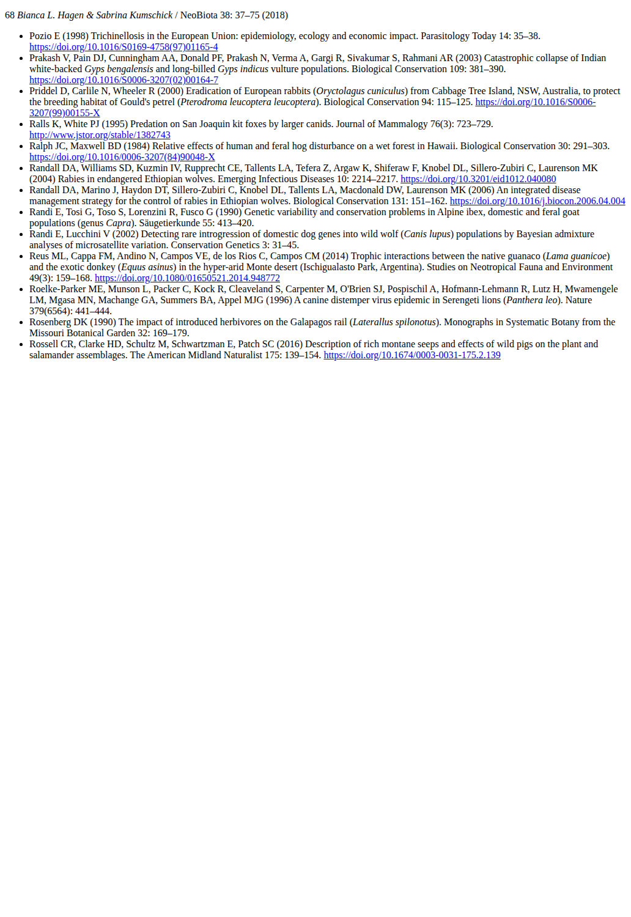68 Bianca L. Hagen & Sabrina Kumschick / NeoBiota 38: 37–75 (2018)
Pozio E (1998) Trichinellosis in the European Union: epidemiology, ecology and economic impact. Parasitology Today 14: 35–38. https://doi.org/10.1016/S0169-4758(97)01165-4
Prakash V, Pain DJ, Cunningham AA, Donald PF, Prakash N, Verma A, Gargi R, Sivakumar S, Rahmani AR (2003) Catastrophic collapse of Indian white-backed Gyps bengalensis and long-billed Gyps indicus vulture populations. Biological Conservation 109: 381–390. https://doi.org/10.1016/S0006-3207(02)00164-7
Priddel D, Carlile N, Wheeler R (2000) Eradication of European rabbits (Oryctolagus cuniculus) from Cabbage Tree Island, NSW, Australia, to protect the breeding habitat of Gould's petrel (Pterodroma leucoptera leucoptera). Biological Conservation 94: 115–125. https://doi.org/10.1016/S0006-3207(99)00155-X
Ralls K, White PJ (1995) Predation on San Joaquin kit foxes by larger canids. Journal of Mammalogy 76(3): 723–729. http://www.jstor.org/stable/1382743
Ralph JC, Maxwell BD (1984) Relative effects of human and feral hog disturbance on a wet forest in Hawaii. Biological Conservation 30: 291–303. https://doi.org/10.1016/0006-3207(84)90048-X
Randall DA, Williams SD, Kuzmin IV, Rupprecht CE, Tallents LA, Tefera Z, Argaw K, Shiferaw F, Knobel DL, Sillero-Zubiri C, Laurenson MK (2004) Rabies in endangered Ethiopian wolves. Emerging Infectious Diseases 10: 2214–2217. https://doi.org/10.3201/eid1012.040080
Randall DA, Marino J, Haydon DT, Sillero-Zubiri C, Knobel DL, Tallents LA, Macdonald DW, Laurenson MK (2006) An integrated disease management strategy for the control of rabies in Ethiopian wolves. Biological Conservation 131: 151–162. https://doi.org/10.1016/j.biocon.2006.04.004
Randi E, Tosi G, Toso S, Lorenzini R, Fusco G (1990) Genetic variability and conservation problems in Alpine ibex, domestic and feral goat populations (genus Capra). Säugetierkunde 55: 413–420.
Randi E, Lucchini V (2002) Detecting rare introgression of domestic dog genes into wild wolf (Canis lupus) populations by Bayesian admixture analyses of microsatellite variation. Conservation Genetics 3: 31–45.
Reus ML, Cappa FM, Andino N, Campos VE, de los Rios C, Campos CM (2014) Trophic interactions between the native guanaco (Lama guanicoe) and the exotic donkey (Equus asinus) in the hyper-arid Monte desert (Ischigualasto Park, Argentina). Studies on Neotropical Fauna and Environment 49(3): 159–168. https://doi.org/10.1080/01650521.2014.948772
Roelke-Parker ME, Munson L, Packer C, Kock R, Cleaveland S, Carpenter M, O'Brien SJ, Pospischil A, Hofmann-Lehmann R, Lutz H, Mwamengele LM, Mgasa MN, Machange GA, Summers BA, Appel MJG (1996) A canine distemper virus epidemic in Serengeti lions (Panthera leo). Nature 379(6564): 441–444.
Rosenberg DK (1990) The impact of introduced herbivores on the Galapagos rail (Laterallus spilonotus). Monographs in Systematic Botany from the Missouri Botanical Garden 32: 169–179.
Rossell CR, Clarke HD, Schultz M, Schwartzman E, Patch SC (2016) Description of rich montane seeps and effects of wild pigs on the plant and salamander assemblages. The American Midland Naturalist 175: 139–154. https://doi.org/10.1674/0003-0031-175.2.139